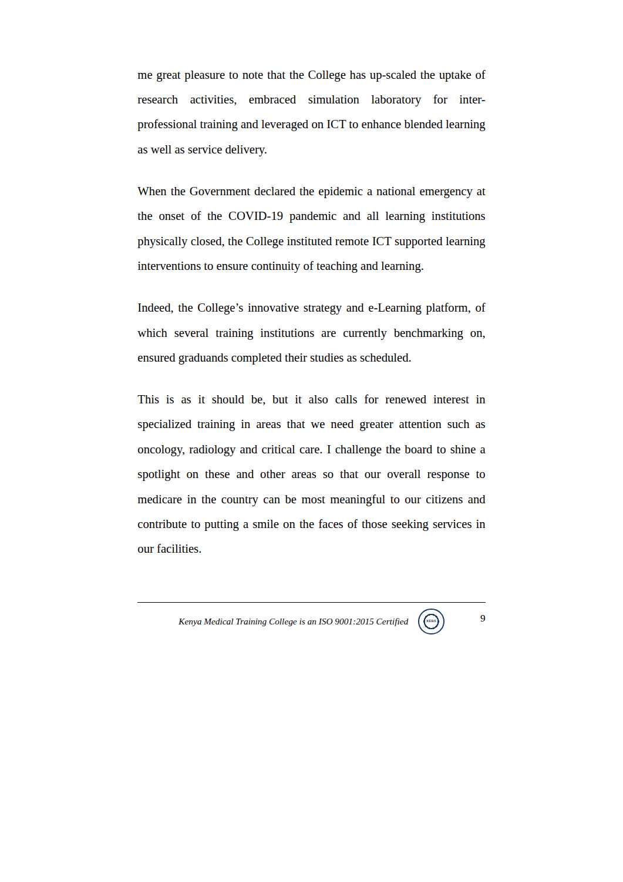me great pleasure to note that the College has up-scaled the uptake of research activities, embraced simulation laboratory for inter-professional training and leveraged on ICT to enhance blended learning as well as service delivery.
When the Government declared the epidemic a national emergency at the onset of the COVID-19 pandemic and all learning institutions physically closed, the College instituted remote ICT supported learning interventions to ensure continuity of teaching and learning.
Indeed, the College’s innovative strategy and e-Learning platform, of which several training institutions are currently benchmarking on, ensured graduands completed their studies as scheduled.
This is as it should be, but it also calls for renewed interest in specialized training in areas that we need greater attention such as oncology, radiology and critical care. I challenge the board to shine a spotlight on these and other areas so that our overall response to medicare in the country can be most meaningful to our citizens and contribute to putting a smile on the faces of those seeking services in our facilities.
Kenya Medical Training College is an ISO 9001:2015 Certified 9